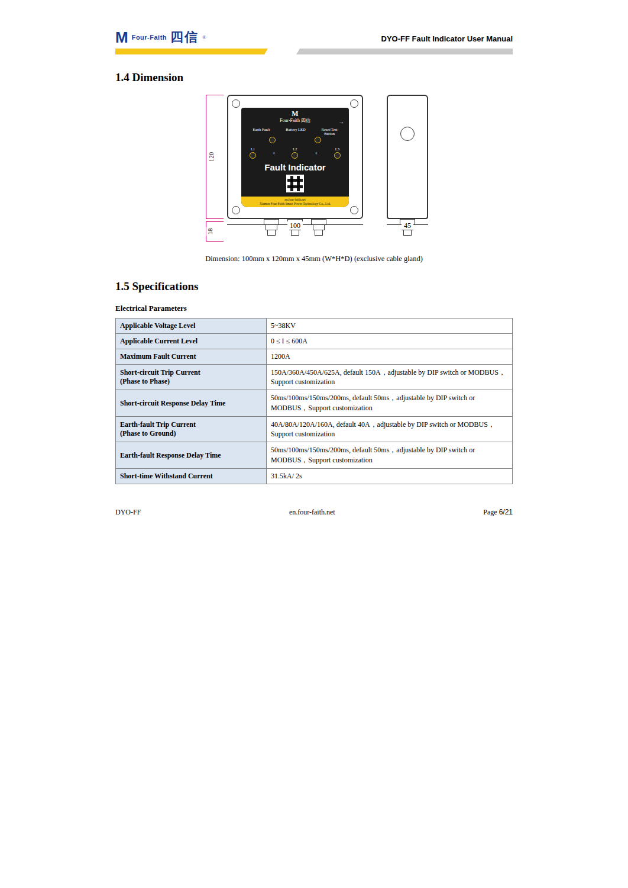M Four-Faith 四信®
DYO-FF Fault Indicator User Manual
1.4 Dimension
120
18
MFour-Faith 四信
→
Earth Fault
Battery LED
Reset/Test
Button
L1
+
L2
+
L3
Fault Indicator
en.four-faith.net
Xiamen Four-Faith Smart Power Technology Co., Ltd.
100
45
Dimension: 100mm x 120mm x 45mm (W*H*D) (exclusive cable gland)
1.5 Specifications
Electrical Parameters
| Applicable Voltage Level | 5~38KV |
| Applicable Current Level | 0 ≤ I ≤ 600A |
| Maximum Fault Current | 1200A |
| Short-circuit Trip Current (Phase to Phase) | 150A/360A/450A/625A, default 150A，adjustable by DIP switch or MODBUS，Support customization |
| Short-circuit Response Delay Time | 50ms/100ms/150ms/200ms, default 50ms，adjustable by DIP switch or MODBUS，Support customization |
| Earth-fault Trip Current (Phase to Ground) | 40A/80A/120A/160A, default 40A，adjustable by DIP switch or MODBUS，Support customization |
| Earth-fault Response Delay Time | 50ms/100ms/150ms/200ms, default 50ms，adjustable by DIP switch or MODBUS，Support customization |
| Short-time Withstand Current | 31.5kA/ 2s |
DYO-FF
en.four-faith.net
Page 6/21